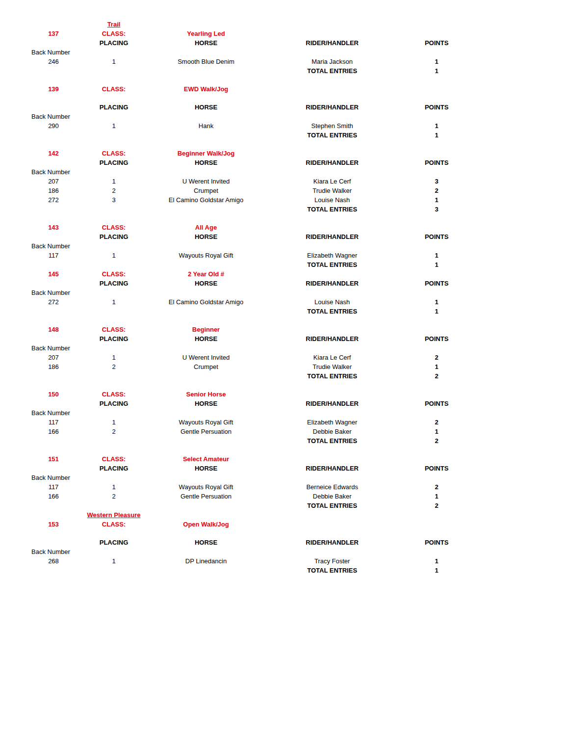| | Trail | | | |
| 137 | CLASS: | Yearling Led | | |
| | PLACING | HORSE | RIDER/HANDLER | POINTS |
| Back Number | | | | |
| 246 | 1 | Smooth Blue Denim | Maria Jackson | 1 |
| | | | TOTAL ENTRIES | 1 |
| 139 | CLASS: | EWD Walk/Jog | | |
| | PLACING | HORSE | RIDER/HANDLER | POINTS |
| Back Number | | | | |
| 290 | 1 | Hank | Stephen Smith | 1 |
| | | | TOTAL ENTRIES | 1 |
| 142 | CLASS: | Beginner Walk/Jog | | |
| | PLACING | HORSE | RIDER/HANDLER | POINTS |
| Back Number | | | | |
| 207 | 1 | U Werent Invited | Kiara Le Cerf | 3 |
| 186 | 2 | Crumpet | Trudie Walker | 2 |
| 272 | 3 | El Camino Goldstar Amigo | Louise Nash | 1 |
| | | | TOTAL ENTRIES | 3 |
| 143 | CLASS: | All Age | | |
| | PLACING | HORSE | RIDER/HANDLER | POINTS |
| Back Number | | | | |
| 117 | 1 | Wayouts Royal Gift | Elizabeth Wagner | 1 |
| | | | TOTAL ENTRIES | 1 |
| 145 | CLASS: | 2 Year Old # | | |
| | PLACING | HORSE | RIDER/HANDLER | POINTS |
| Back Number | | | | |
| 272 | 1 | El Camino Goldstar Amigo | Louise Nash | 1 |
| | | | TOTAL ENTRIES | 1 |
| 148 | CLASS: | Beginner | | |
| | PLACING | HORSE | RIDER/HANDLER | POINTS |
| Back Number | | | | |
| 207 | 1 | U Werent Invited | Kiara Le Cerf | 2 |
| 186 | 2 | Crumpet | Trudie Walker | 1 |
| | | | TOTAL ENTRIES | 2 |
| 150 | CLASS: | Senior Horse | | |
| | PLACING | HORSE | RIDER/HANDLER | POINTS |
| Back Number | | | | |
| 117 | 1 | Wayouts Royal Gift | Elizabeth Wagner | 2 |
| 166 | 2 | Gentle Persuation | Debbie Baker | 1 |
| | | | TOTAL ENTRIES | 2 |
| 151 | CLASS: | Select Amateur | | |
| | PLACING | HORSE | RIDER/HANDLER | POINTS |
| Back Number | | | | |
| 117 | 1 | Wayouts Royal Gift | Berneice Edwards | 2 |
| 166 | 2 | Gentle Persuation | Debbie Baker | 1 |
| | | | TOTAL ENTRIES | 2 |
| | Western Pleasure | | | |
| 153 | CLASS: | Open Walk/Jog | | |
| | PLACING | HORSE | RIDER/HANDLER | POINTS |
| Back Number | | | | |
| 268 | 1 | DP Linedancin | Tracy Foster | 1 |
| | | | TOTAL ENTRIES | 1 |